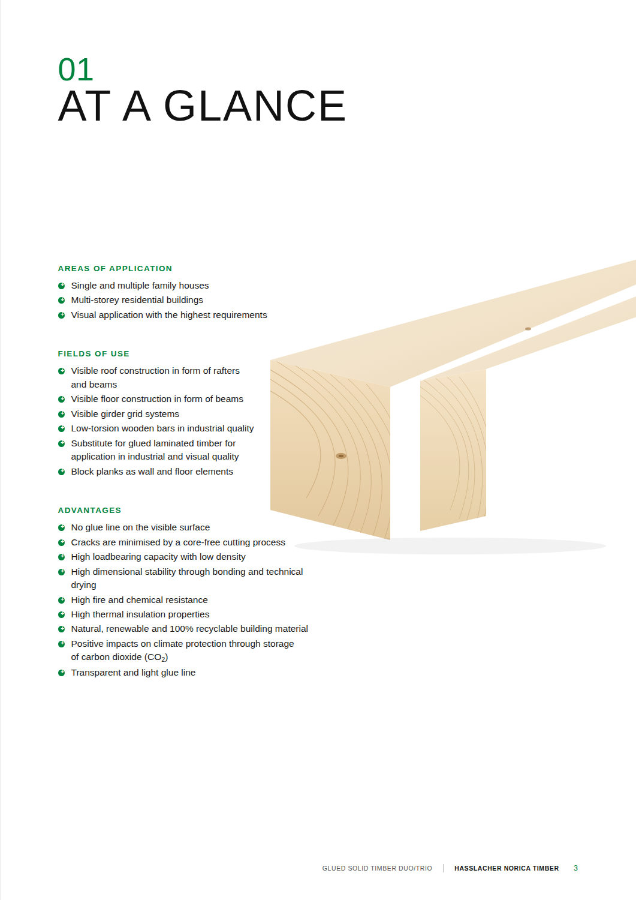01
AT A GLANCE
Areas of application
Single and multiple family houses
Multi-storey residential buildings
Visual application with the highest requirements
Fields of use
Visible roof construction in form of rafters
and beams
Visible floor construction in form of beams
Visible girder grid systems
Low-torsion wooden bars in industrial quality
Substitute for glued laminated timber for
application in industrial and visual quality
Block planks as wall and floor elements
Advantages
No glue line on the visible surface
Cracks are minimised by a core-free cutting process
High loadbearing capacity with low density
High dimensional stability through bonding and technical drying
High fire and chemical resistance
High thermal insulation properties
Natural, renewable and 100% recyclable building material
Positive impacts on climate protection through storage
of carbon dioxide (CO2)
Transparent and light glue line
GLUED SOLID TIMBER DUO/TRIO HASSLACHER NORICA TIMBER 3